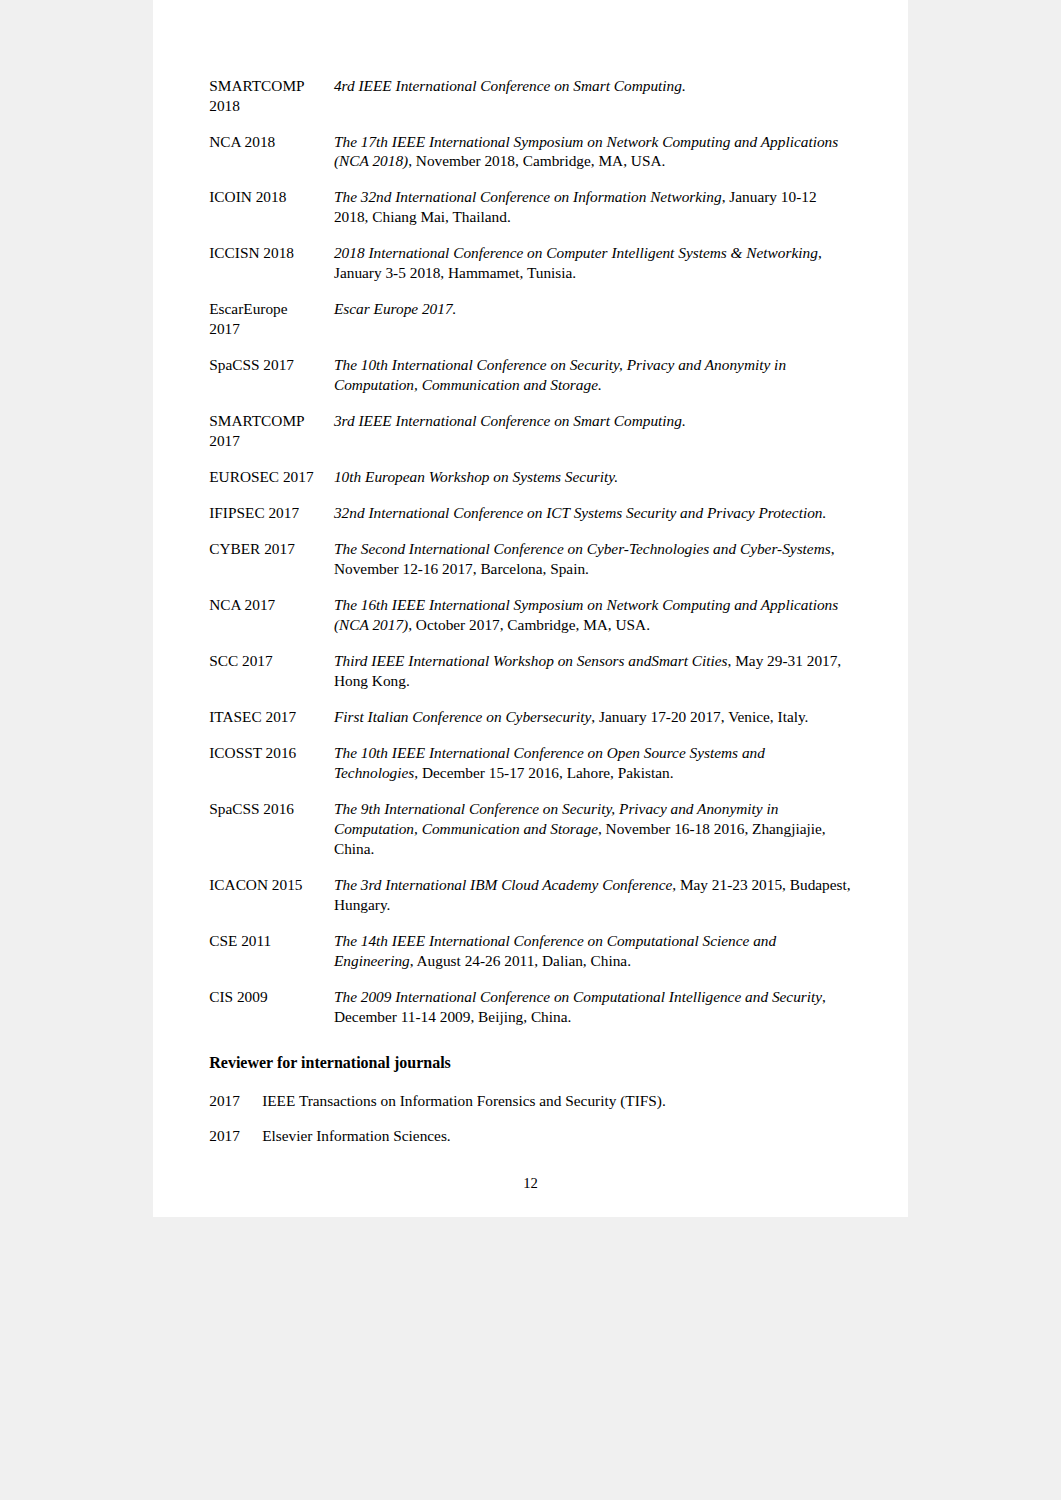SMARTCOMP 2018
4rd IEEE International Conference on Smart Computing.
NCA 2018
The 17th IEEE International Symposium on Network Computing and Applications (NCA 2018), November 2018, Cambridge, MA, USA.
ICOIN 2018
The 32nd International Conference on Information Networking, January 10-12 2018, Chiang Mai, Thailand.
ICCISN 2018
2018 International Conference on Computer Intelligent Systems & Networking, January 3-5 2018, Hammamet, Tunisia.
EscarEurope 2017
Escar Europe 2017.
SpaCSS 2017
The 10th International Conference on Security, Privacy and Anonymity in Computation, Communication and Storage.
SMARTCOMP 2017
3rd IEEE International Conference on Smart Computing.
EUROSEC 2017
10th European Workshop on Systems Security.
IFIPSEC 2017
32nd International Conference on ICT Systems Security and Privacy Protection.
CYBER 2017
The Second International Conference on Cyber-Technologies and Cyber-Systems, November 12-16 2017, Barcelona, Spain.
NCA 2017
The 16th IEEE International Symposium on Network Computing and Applications (NCA 2017), October 2017, Cambridge, MA, USA.
SCC 2017
Third IEEE International Workshop on Sensors andSmart Cities, May 29-31 2017, Hong Kong.
ITASEC 2017
First Italian Conference on Cybersecurity, January 17-20 2017, Venice, Italy.
ICOSST 2016
The 10th IEEE International Conference on Open Source Systems and Technologies, December 15-17 2016, Lahore, Pakistan.
SpaCSS 2016
The 9th International Conference on Security, Privacy and Anonymity in Computation, Communication and Storage, November 16-18 2016, Zhangjiajie, China.
ICACON 2015
The 3rd International IBM Cloud Academy Conference, May 21-23 2015, Budapest, Hungary.
CSE 2011
The 14th IEEE International Conference on Computational Science and Engineering, August 24-26 2011, Dalian, China.
CIS 2009
The 2009 International Conference on Computational Intelligence and Security, December 11-14 2009, Beijing, China.
Reviewer for international journals
2017
IEEE Transactions on Information Forensics and Security (TIFS).
2017
Elsevier Information Sciences.
12